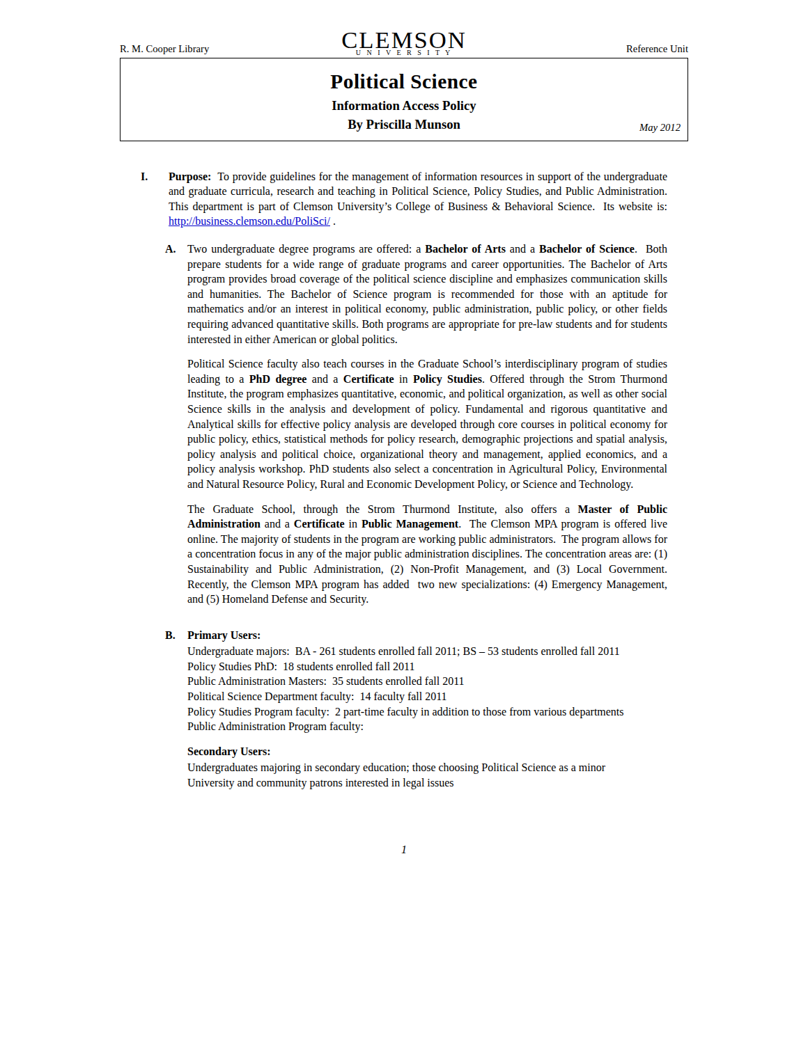R. M. Cooper Library
CLEMSON
U N I V E R S I T Y
Reference Unit
Political Science
Information Access Policy
By Priscilla Munson
May 2012
I.
Purpose: To provide guidelines for the management of information resources in support of the undergraduate and graduate curricula, research and teaching in Political Science, Policy Studies, and Public Administration. This department is part of Clemson University’s College of Business & Behavioral Science. Its website is: http://business.clemson.edu/PoliSci/ .
A.
Two undergraduate degree programs are offered: a Bachelor of Arts and a Bachelor of Science. Both prepare students for a wide range of graduate programs and career opportunities. The Bachelor of Arts program provides broad coverage of the political science discipline and emphasizes communication skills and humanities. The Bachelor of Science program is recommended for those with an aptitude for mathematics and/or an interest in political economy, public administration, public policy, or other fields requiring advanced quantitative skills. Both programs are appropriate for pre-law students and for students interested in either American or global politics.
Political Science faculty also teach courses in the Graduate School’s interdisciplinary program of studies leading to a PhD degree and a Certificate in Policy Studies. Offered through the Strom Thurmond Institute, the program emphasizes quantitative, economic, and political organization, as well as other social Science skills in the analysis and development of policy. Fundamental and rigorous quantitative and Analytical skills for effective policy analysis are developed through core courses in political economy for public policy, ethics, statistical methods for policy research, demographic projections and spatial analysis, policy analysis and political choice, organizational theory and management, applied economics, and a policy analysis workshop. PhD students also select a concentration in Agricultural Policy, Environmental and Natural Resource Policy, Rural and Economic Development Policy, or Science and Technology.
The Graduate School, through the Strom Thurmond Institute, also offers a Master of Public Administration and a Certificate in Public Management. The Clemson MPA program is offered live online. The majority of students in the program are working public administrators. The program allows for a concentration focus in any of the major public administration disciplines. The concentration areas are: (1) Sustainability and Public Administration, (2) Non-Profit Management, and (3) Local Government. Recently, the Clemson MPA program has added two new specializations: (4) Emergency Management, and (5) Homeland Defense and Security.
B.
Primary Users:
Undergraduate majors: BA - 261 students enrolled fall 2011; BS – 53 students enrolled fall 2011
Policy Studies PhD: 18 students enrolled fall 2011
Public Administration Masters: 35 students enrolled fall 2011
Political Science Department faculty: 14 faculty fall 2011
Policy Studies Program faculty: 2 part-time faculty in addition to those from various departments
Public Administration Program faculty:
Secondary Users:
Undergraduates majoring in secondary education; those choosing Political Science as a minor
University and community patrons interested in legal issues
1